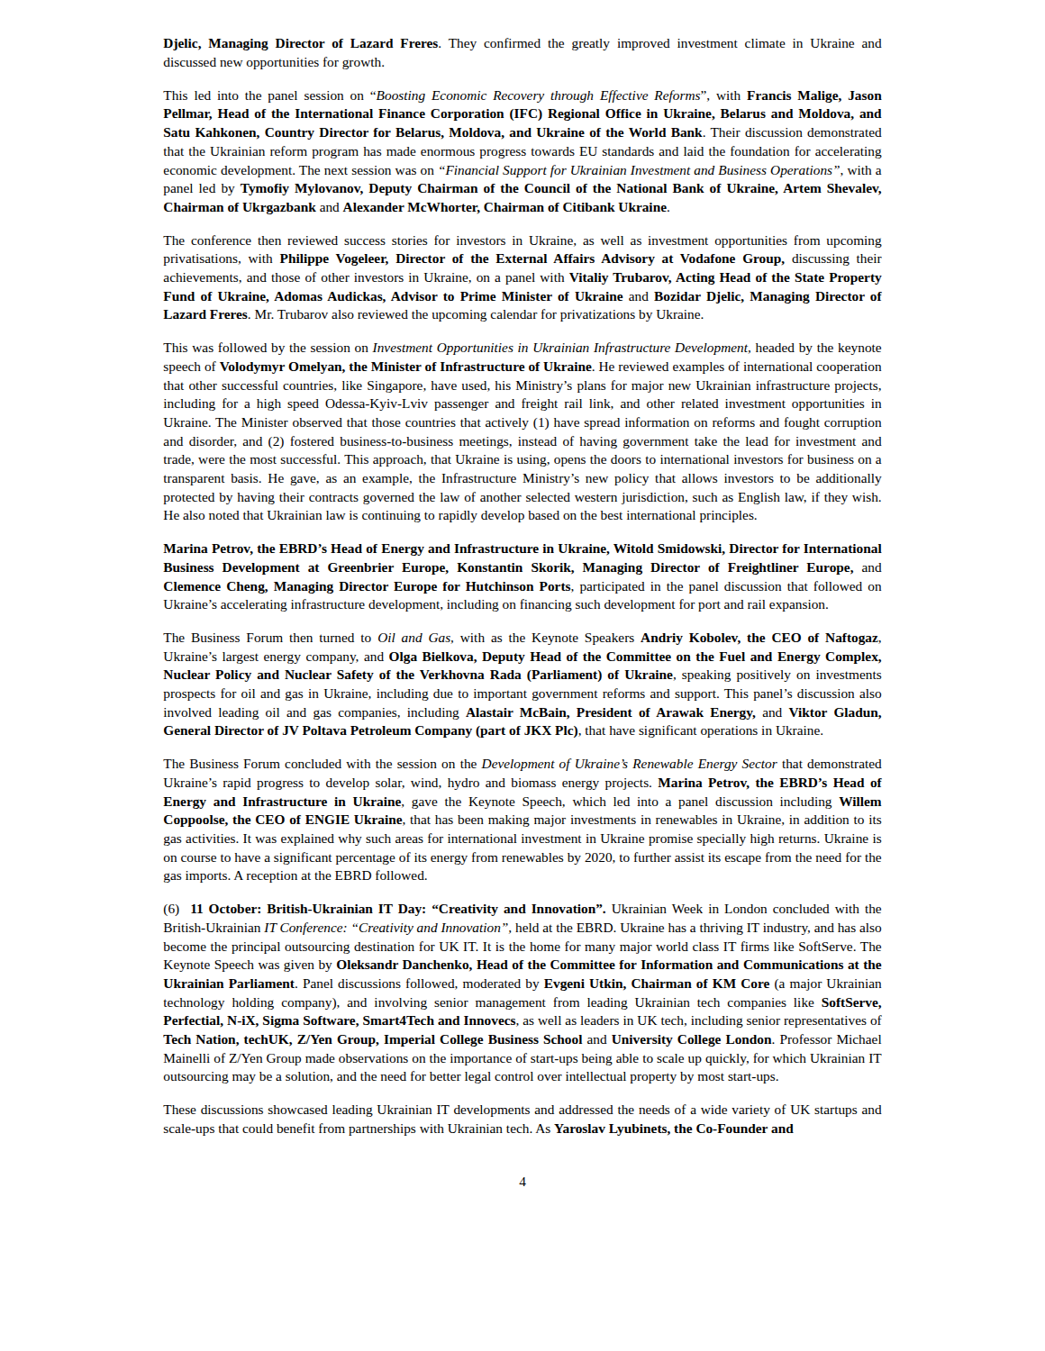Djelic, Managing Director of Lazard Freres. They confirmed the greatly improved investment climate in Ukraine and discussed new opportunities for growth.
This led into the panel session on “Boosting Economic Recovery through Effective Reforms”, with Francis Malige, Jason Pellmar, Head of the International Finance Corporation (IFC) Regional Office in Ukraine, Belarus and Moldova, and Satu Kahkonen, Country Director for Belarus, Moldova, and Ukraine of the World Bank. Their discussion demonstrated that the Ukrainian reform program has made enormous progress towards EU standards and laid the foundation for accelerating economic development. The next session was on “Financial Support for Ukrainian Investment and Business Operations”, with a panel led by Tymofiy Mylovanov, Deputy Chairman of the Council of the National Bank of Ukraine, Artem Shevalev, Chairman of Ukrgazbank and Alexander McWhorter, Chairman of Citibank Ukraine.
The conference then reviewed success stories for investors in Ukraine, as well as investment opportunities from upcoming privatisations, with Philippe Vogeleer, Director of the External Affairs Advisory at Vodafone Group, discussing their achievements, and those of other investors in Ukraine, on a panel with Vitaliy Trubarov, Acting Head of the State Property Fund of Ukraine, Adomas Audickas, Advisor to Prime Minister of Ukraine and Bozidar Djelic, Managing Director of Lazard Freres. Mr. Trubarov also reviewed the upcoming calendar for privatizations by Ukraine.
This was followed by the session on Investment Opportunities in Ukrainian Infrastructure Development, headed by the keynote speech of Volodymyr Omelyan, the Minister of Infrastructure of Ukraine. He reviewed examples of international cooperation that other successful countries, like Singapore, have used, his Ministry’s plans for major new Ukrainian infrastructure projects, including for a high speed Odessa-Kyiv-Lviv passenger and freight rail link, and other related investment opportunities in Ukraine. The Minister observed that those countries that actively (1) have spread information on reforms and fought corruption and disorder, and (2) fostered business-to-business meetings, instead of having government take the lead for investment and trade, were the most successful. This approach, that Ukraine is using, opens the doors to international investors for business on a transparent basis. He gave, as an example, the Infrastructure Ministry’s new policy that allows investors to be additionally protected by having their contracts governed the law of another selected western jurisdiction, such as English law, if they wish. He also noted that Ukrainian law is continuing to rapidly develop based on the best international principles.
Marina Petrov, the EBRD’s Head of Energy and Infrastructure in Ukraine, Witold Smidowski, Director for International Business Development at Greenbrier Europe, Konstantin Skorik, Managing Director of Freightliner Europe, and Clemence Cheng, Managing Director Europe for Hutchinson Ports, participated in the panel discussion that followed on Ukraine’s accelerating infrastructure development, including on financing such development for port and rail expansion.
The Business Forum then turned to Oil and Gas, with as the Keynote Speakers Andriy Kobolev, the CEO of Naftogaz, Ukraine’s largest energy company, and Olga Bielkova, Deputy Head of the Committee on the Fuel and Energy Complex, Nuclear Policy and Nuclear Safety of the Verkhovna Rada (Parliament) of Ukraine, speaking positively on investments prospects for oil and gas in Ukraine, including due to important government reforms and support. This panel’s discussion also involved leading oil and gas companies, including Alastair McBain, President of Arawak Energy, and Viktor Gladun, General Director of JV Poltava Petroleum Company (part of JKX Plc), that have significant operations in Ukraine.
The Business Forum concluded with the session on the Development of Ukraine’s Renewable Energy Sector that demonstrated Ukraine’s rapid progress to develop solar, wind, hydro and biomass energy projects. Marina Petrov, the EBRD’s Head of Energy and Infrastructure in Ukraine, gave the Keynote Speech, which led into a panel discussion including Willem Coppoolse, the CEO of ENGIE Ukraine, that has been making major investments in renewables in Ukraine, in addition to its gas activities. It was explained why such areas for international investment in Ukraine promise specially high returns. Ukraine is on course to have a significant percentage of its energy from renewables by 2020, to further assist its escape from the need for the gas imports. A reception at the EBRD followed.
(6) 11 October: British-Ukrainian IT Day: “Creativity and Innovation”. Ukrainian Week in London concluded with the British-Ukrainian IT Conference: “Creativity and Innovation”, held at the EBRD. Ukraine has a thriving IT industry, and has also become the principal outsourcing destination for UK IT. It is the home for many major world class IT firms like SoftServe. The Keynote Speech was given by Oleksandr Danchenko, Head of the Committee for Information and Communications at the Ukrainian Parliament. Panel discussions followed, moderated by Evgeni Utkin, Chairman of KM Core (a major Ukrainian technology holding company), and involving senior management from leading Ukrainian tech companies like SoftServe, Perfectial, N-iX, Sigma Software, Smart4Tech and Innovecs, as well as leaders in UK tech, including senior representatives of Tech Nation, techUK, Z/Yen Group, Imperial College Business School and University College London. Professor Michael Mainelli of Z/Yen Group made observations on the importance of start-ups being able to scale up quickly, for which Ukrainian IT outsourcing may be a solution, and the need for better legal control over intellectual property by most start-ups.
These discussions showcased leading Ukrainian IT developments and addressed the needs of a wide variety of UK startups and scale-ups that could benefit from partnerships with Ukrainian tech. As Yaroslav Lyubinets, the Co-Founder and
4